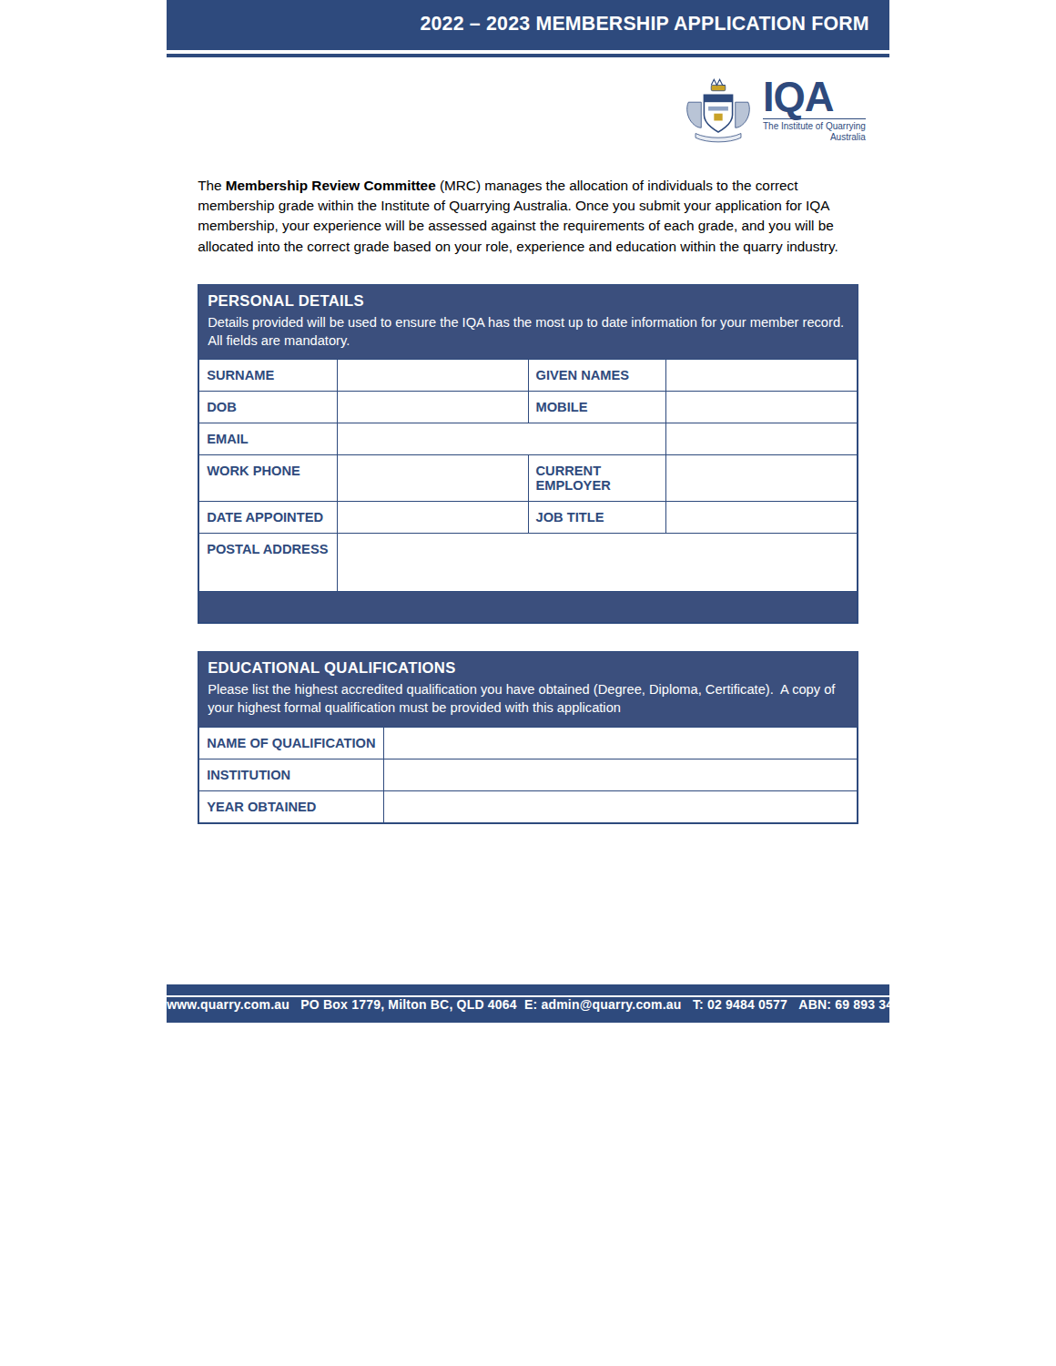2022 – 2023 MEMBERSHIP APPLICATION FORM
IQA
The Institute of Quarrying
Australia
The Membership Review Committee (MRC) manages the allocation of individuals to the correct membership grade within the Institute of Quarrying Australia. Once you submit your application for IQA membership, your experience will be assessed against the requirements of each grade, and you will be allocated into the correct grade based on your role, experience and education within the quarry industry.
PERSONAL DETAILS
Details provided will be used to ensure the IQA has the most up to date information for your member record. All fields are mandatory.
| SURNAME | | GIVEN NAMES | |
| DOB | | MOBILE | |
| EMAIL | | |
| WORK PHONE | | CURRENT EMPLOYER | |
| DATE APPOINTED | | JOB TITLE | |
| POSTAL ADDRESS | |
EDUCATIONAL QUALIFICATIONS
Please list the highest accredited qualification you have obtained (Degree, Diploma, Certificate). A copy of your highest formal qualification must be provided with this application
| NAME OF QUALIFICATION | |
| INSTITUTION | |
| YEAR OBTAINED | |
www.quarry.com.au PO Box 1779, Milton BC, QLD 4064 E: admin@quarry.com.au T: 02 9484 0577 ABN: 69 893 345 889